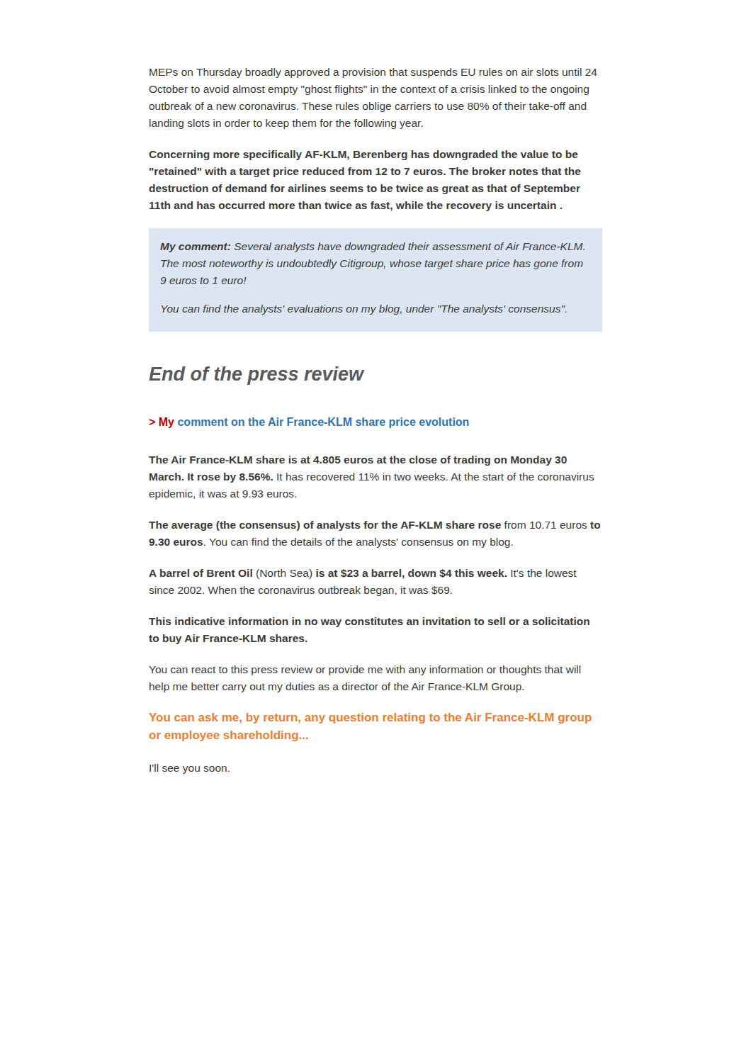MEPs on Thursday broadly approved a provision that suspends EU rules on air slots until 24 October to avoid almost empty "ghost flights" in the context of a crisis linked to the ongoing outbreak of a new coronavirus. These rules oblige carriers to use 80% of their take-off and landing slots in order to keep them for the following year.
Concerning more specifically AF-KLM, Berenberg has downgraded the value to be "retained" with a target price reduced from 12 to 7 euros. The broker notes that the destruction of demand for airlines seems to be twice as great as that of September 11th and has occurred more than twice as fast, while the recovery is uncertain .
My comment: Several analysts have downgraded their assessment of Air France-KLM. The most noteworthy is undoubtedly Citigroup, whose target share price has gone from 9 euros to 1 euro!
You can find the analysts' evaluations on my blog, under "The analysts' consensus".
End of the press review
> My comment on the Air France-KLM share price evolution
The Air France-KLM share is at 4.805 euros at the close of trading on Monday 30 March. It rose by 8.56%. It has recovered 11% in two weeks. At the start of the coronavirus epidemic, it was at 9.93 euros.
The average (the consensus) of analysts for the AF-KLM share rose from 10.71 euros to 9.30 euros. You can find the details of the analysts' consensus on my blog.
A barrel of Brent Oil (North Sea) is at $23 a barrel, down $4 this week. It's the lowest since 2002. When the coronavirus outbreak began, it was $69.
This indicative information in no way constitutes an invitation to sell or a solicitation to buy Air France-KLM shares.
You can react to this press review or provide me with any information or thoughts that will help me better carry out my duties as a director of the Air France-KLM Group.
You can ask me, by return, any question relating to the Air France-KLM group or employee shareholding...
I'll see you soon.